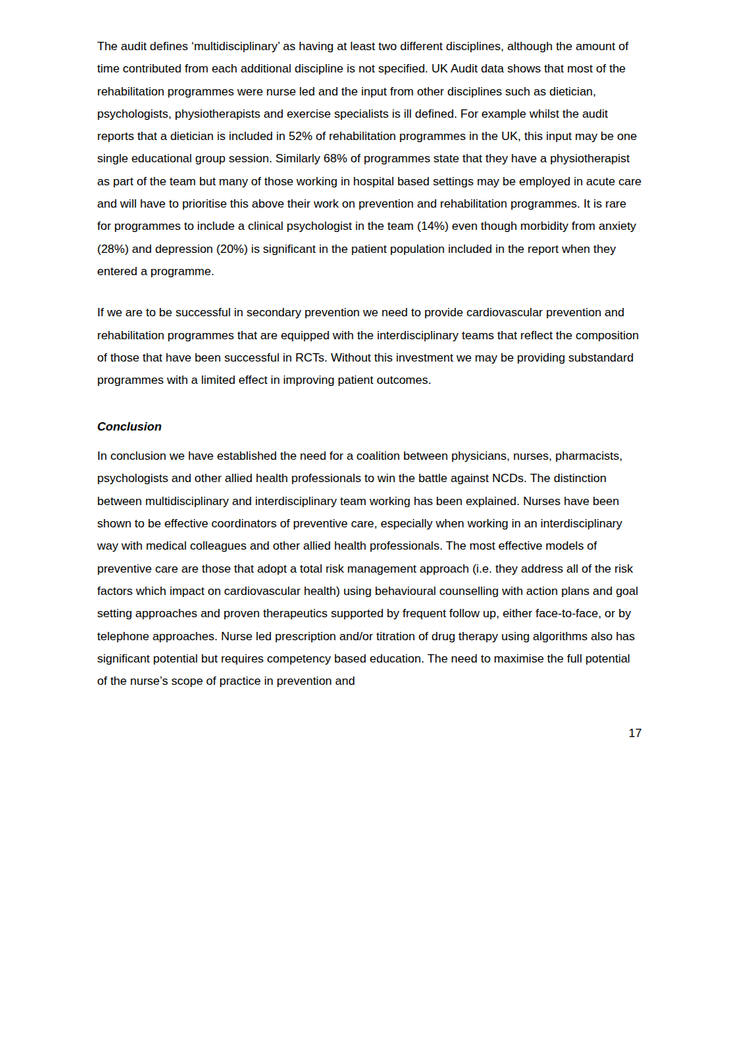The audit defines ‘multidisciplinary’ as having at least two different disciplines, although the amount of time contributed from each additional discipline is not specified. UK Audit data shows that most of the rehabilitation programmes were nurse led and the input from other disciplines such as dietician, psychologists, physiotherapists and exercise specialists is ill defined. For example whilst the audit reports that a dietician is included in 52% of rehabilitation programmes in the UK, this input may be one single educational group session. Similarly 68% of programmes state that they have a physiotherapist as part of the team but many of those working in hospital based settings may be employed in acute care and will have to prioritise this above their work on prevention and rehabilitation programmes. It is rare for programmes to include a clinical psychologist in the team (14%) even though morbidity from anxiety (28%) and depression (20%) is significant in the patient population included in the report when they entered a programme.
If we are to be successful in secondary prevention we need to provide cardiovascular prevention and rehabilitation programmes that are equipped with the interdisciplinary teams that reflect the composition of those that have been successful in RCTs. Without this investment we may be providing substandard programmes with a limited effect in improving patient outcomes.
Conclusion
In conclusion we have established the need for a coalition between physicians, nurses, pharmacists, psychologists and other allied health professionals to win the battle against NCDs. The distinction between multidisciplinary and interdisciplinary team working has been explained. Nurses have been shown to be effective coordinators of preventive care, especially when working in an interdisciplinary way with medical colleagues and other allied health professionals. The most effective models of preventive care are those that adopt a total risk management approach (i.e. they address all of the risk factors which impact on cardiovascular health) using behavioural counselling with action plans and goal setting approaches and proven therapeutics supported by frequent follow up, either face-to-face, or by telephone approaches. Nurse led prescription and/or titration of drug therapy using algorithms also has significant potential but requires competency based education. The need to maximise the full potential of the nurse’s scope of practice in prevention and
17